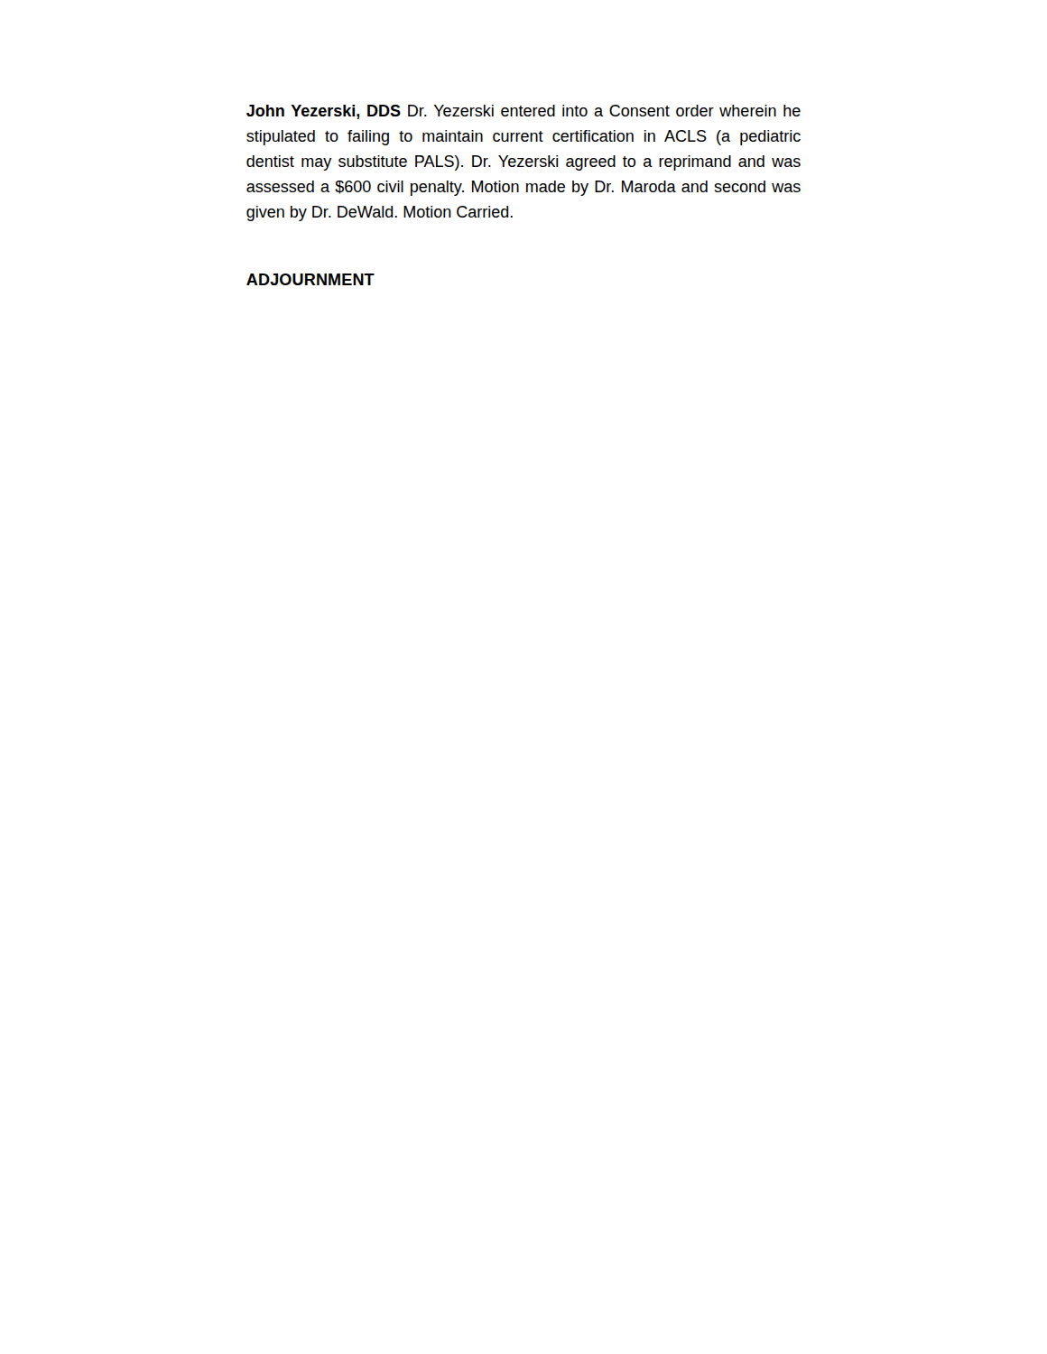John Yezerski, DDS Dr. Yezerski entered into a Consent order wherein he stipulated to failing to maintain current certification in ACLS (a pediatric dentist may substitute PALS). Dr. Yezerski agreed to a reprimand and was assessed a $600 civil penalty. Motion made by Dr. Maroda and second was given by Dr. DeWald. Motion Carried.
ADJOURNMENT